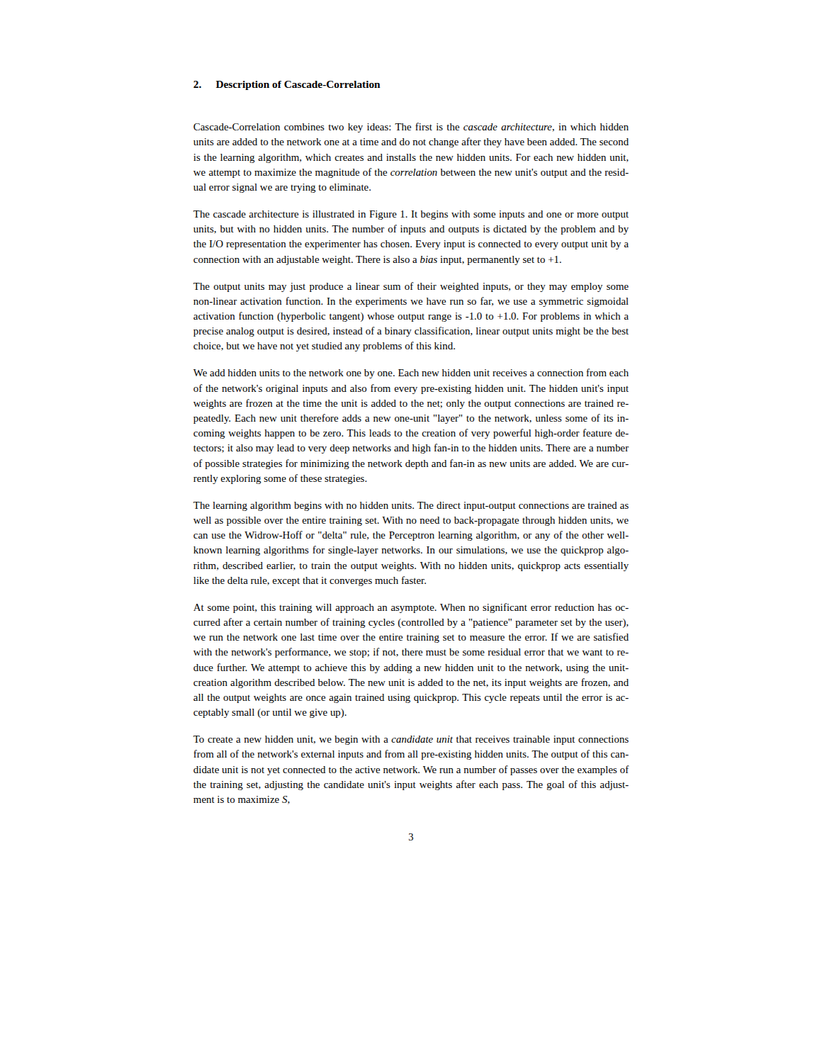2. Description of Cascade-Correlation
Cascade-Correlation combines two key ideas: The first is the cascade architecture, in which hidden units are added to the network one at a time and do not change after they have been added. The second is the learning algorithm, which creates and installs the new hidden units. For each new hidden unit, we attempt to maximize the magnitude of the correlation between the new unit's output and the residual error signal we are trying to eliminate.
The cascade architecture is illustrated in Figure 1. It begins with some inputs and one or more output units, but with no hidden units. The number of inputs and outputs is dictated by the problem and by the I/O representation the experimenter has chosen. Every input is connected to every output unit by a connection with an adjustable weight. There is also a bias input, permanently set to +1.
The output units may just produce a linear sum of their weighted inputs, or they may employ some non-linear activation function. In the experiments we have run so far, we use a symmetric sigmoidal activation function (hyperbolic tangent) whose output range is -1.0 to +1.0. For problems in which a precise analog output is desired, instead of a binary classification, linear output units might be the best choice, but we have not yet studied any problems of this kind.
We add hidden units to the network one by one. Each new hidden unit receives a connection from each of the network's original inputs and also from every pre-existing hidden unit. The hidden unit's input weights are frozen at the time the unit is added to the net; only the output connections are trained repeatedly. Each new unit therefore adds a new one-unit "layer" to the network, unless some of its incoming weights happen to be zero. This leads to the creation of very powerful high-order feature detectors; it also may lead to very deep networks and high fan-in to the hidden units. There are a number of possible strategies for minimizing the network depth and fan-in as new units are added. We are currently exploring some of these strategies.
The learning algorithm begins with no hidden units. The direct input-output connections are trained as well as possible over the entire training set. With no need to back-propagate through hidden units, we can use the Widrow-Hoff or "delta" rule, the Perceptron learning algorithm, or any of the other well-known learning algorithms for single-layer networks. In our simulations, we use the quickprop algorithm, described earlier, to train the output weights. With no hidden units, quickprop acts essentially like the delta rule, except that it converges much faster.
At some point, this training will approach an asymptote. When no significant error reduction has occurred after a certain number of training cycles (controlled by a "patience" parameter set by the user), we run the network one last time over the entire training set to measure the error. If we are satisfied with the network's performance, we stop; if not, there must be some residual error that we want to reduce further. We attempt to achieve this by adding a new hidden unit to the network, using the unit-creation algorithm described below. The new unit is added to the net, its input weights are frozen, and all the output weights are once again trained using quickprop. This cycle repeats until the error is acceptably small (or until we give up).
To create a new hidden unit, we begin with a candidate unit that receives trainable input connections from all of the network's external inputs and from all pre-existing hidden units. The output of this candidate unit is not yet connected to the active network. We run a number of passes over the examples of the training set, adjusting the candidate unit's input weights after each pass. The goal of this adjustment is to maximize S,
3